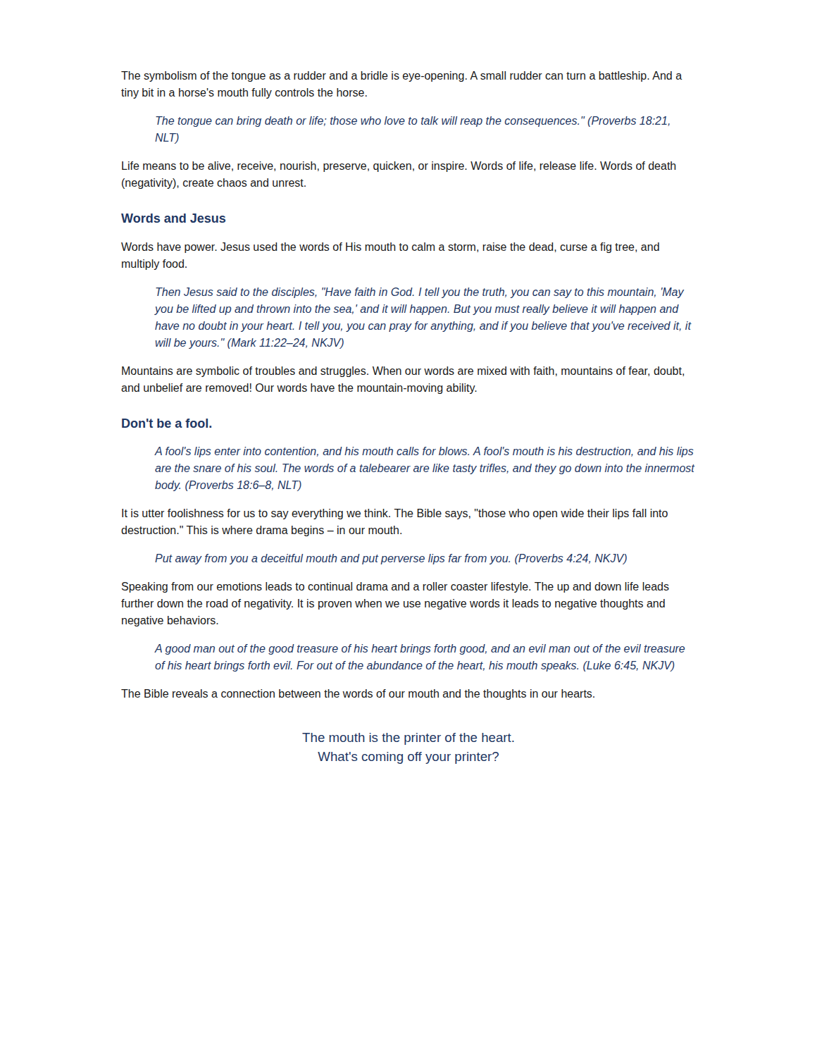The symbolism of the tongue as a rudder and a bridle is eye-opening. A small rudder can turn a battleship. And a tiny bit in a horse's mouth fully controls the horse.
The tongue can bring death or life; those who love to talk will reap the consequences." (Proverbs 18:21, NLT)
Life means to be alive, receive, nourish, preserve, quicken, or inspire. Words of life, release life. Words of death (negativity), create chaos and unrest.
Words and Jesus
Words have power. Jesus used the words of His mouth to calm a storm, raise the dead, curse a fig tree, and multiply food.
Then Jesus said to the disciples, "Have faith in God. I tell you the truth, you can say to this mountain, 'May you be lifted up and thrown into the sea,' and it will happen. But you must really believe it will happen and have no doubt in your heart. I tell you, you can pray for anything, and if you believe that you've received it, it will be yours." (Mark 11:22–24, NKJV)
Mountains are symbolic of troubles and struggles. When our words are mixed with faith, mountains of fear, doubt, and unbelief are removed! Our words have the mountain-moving ability.
Don't be a fool.
A fool's lips enter into contention, and his mouth calls for blows. A fool's mouth is his destruction, and his lips are the snare of his soul. The words of a talebearer are like tasty trifles, and they go down into the innermost body. (Proverbs 18:6–8, NLT)
It is utter foolishness for us to say everything we think. The Bible says, "those who open wide their lips fall into destruction." This is where drama begins – in our mouth.
Put away from you a deceitful mouth and put perverse lips far from you. (Proverbs 4:24, NKJV)
Speaking from our emotions leads to continual drama and a roller coaster lifestyle. The up and down life leads further down the road of negativity. It is proven when we use negative words it leads to negative thoughts and negative behaviors.
A good man out of the good treasure of his heart brings forth good, and an evil man out of the evil treasure of his heart brings forth evil. For out of the abundance of the heart, his mouth speaks. (Luke 6:45, NKJV)
The Bible reveals a connection between the words of our mouth and the thoughts in our hearts.
The mouth is the printer of the heart.
What's coming off your printer?